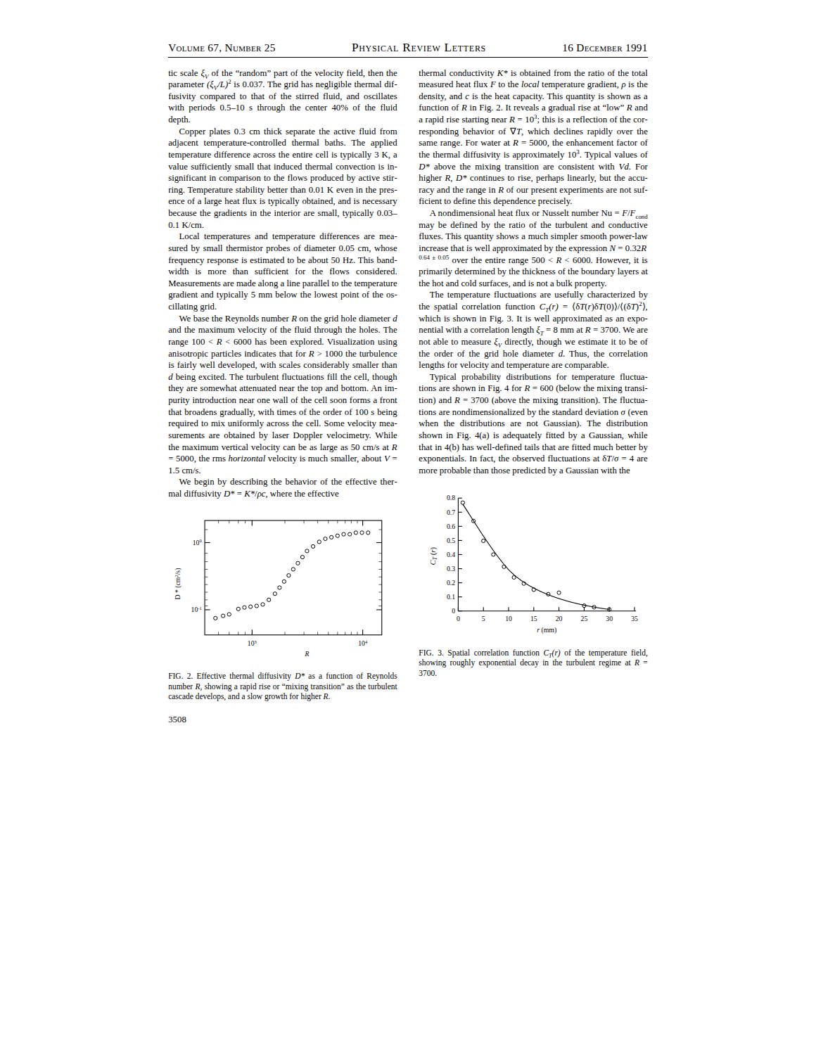Volume 67, Number 25
Physical Review Letters
16 December 1991
tic scale ξV of the “random” part of the velocity field, then the parameter (ξV/L)2 is 0.037. The grid has negligible thermal diffusivity compared to that of the stirred fluid, and oscillates with periods 0.5–10 s through the center 40% of the fluid depth.
Copper plates 0.3 cm thick separate the active fluid from adjacent temperature-controlled thermal baths. The applied temperature difference across the entire cell is typically 3 K, a value sufficiently small that induced thermal convection is insignificant in comparison to the flows produced by active stirring. Temperature stability better than 0.01 K even in the presence of a large heat flux is typically obtained, and is necessary because the gradients in the interior are small, typically 0.03–0.1 K/cm.
Local temperatures and temperature differences are measured by small thermistor probes of diameter 0.05 cm, whose frequency response is estimated to be about 50 Hz. This bandwidth is more than sufficient for the flows considered. Measurements are made along a line parallel to the temperature gradient and typically 5 mm below the lowest point of the oscillating grid.
We base the Reynolds number R on the grid hole diameter d and the maximum velocity of the fluid through the holes. The range 100 < R < 6000 has been explored. Visualization using anisotropic particles indicates that for R > 1000 the turbulence is fairly well developed, with scales considerably smaller than d being excited. The turbulent fluctuations fill the cell, though they are somewhat attenuated near the top and bottom. An impurity introduction near one wall of the cell soon forms a front that broadens gradually, with times of the order of 100 s being required to mix uniformly across the cell. Some velocity measurements are obtained by laser Doppler velocimetry. While the maximum vertical velocity can be as large as 50 cm/s at R = 5000, the rms horizontal velocity is much smaller, about V = 1.5 cm/s.
We begin by describing the behavior of the effective thermal diffusivity D* = K*/ρc, where the effective
D * (cm2/s) 100 10-1 103 104 R
FIG. 2. Effective thermal diffusivity D* as a function of Reynolds number R, showing a rapid rise or “mixing transition” as the turbulent cascade develops, and a slow growth for higher R.
3508
thermal conductivity K* is obtained from the ratio of the total measured heat flux F to the local temperature gradient, ρ is the density, and c is the heat capacity. This quantity is shown as a function of R in Fig. 2. It reveals a gradual rise at “low” R and a rapid rise starting near R = 103; this is a reflection of the corresponding behavior of ∇T, which declines rapidly over the same range. For water at R = 5000, the enhancement factor of the thermal diffusivity is approximately 103. Typical values of D* above the mixing transition are consistent with Vd. For higher R, D* continues to rise, perhaps linearly, but the accuracy and the range in R of our present experiments are not sufficient to define this dependence precisely.
A nondimensional heat flux or Nusselt number Nu = F/Fcond may be defined by the ratio of the turbulent and conductive fluxes. This quantity shows a much simpler smooth power-law increase that is well approximated by the expression N = 0.32R 0.64 ± 0.05 over the entire range 500 < R < 6000. However, it is primarily determined by the thickness of the boundary layers at the hot and cold surfaces, and is not a bulk property.
The temperature fluctuations are usefully characterized by the spatial correlation function CT(r) = ⟨δT(r)δT(0)⟩/⟨(δT)2⟩, which is shown in Fig. 3. It is well approximated as an exponential with a correlation length ξT = 8 mm at R = 3700. We are not able to measure ξV directly, though we estimate it to be of the order of the grid hole diameter d. Thus, the correlation lengths for velocity and temperature are comparable.
Typical probability distributions for temperature fluctuations are shown in Fig. 4 for R = 600 (below the mixing transition) and R = 3700 (above the mixing transition). The fluctuations are nondimensionalized by the standard deviation σ (even when the distributions are not Gaussian). The distribution shown in Fig. 4(a) is adequately fitted by a Gaussian, while that in 4(b) has well-defined tails that are fitted much better by exponentials. In fact, the observed fluctuations at δT/σ = 4 are more probable than those predicted by a Gaussian with the
0 0.1 0.2 0.3 0.4 0.5 0.6 0.7 0.8 CT (r) 0 5 10 15 20 25 30 35 r (mm)
FIG. 3. Spatial correlation function CT(r) of the temperature field, showing roughly exponential decay in the turbulent regime at R = 3700.